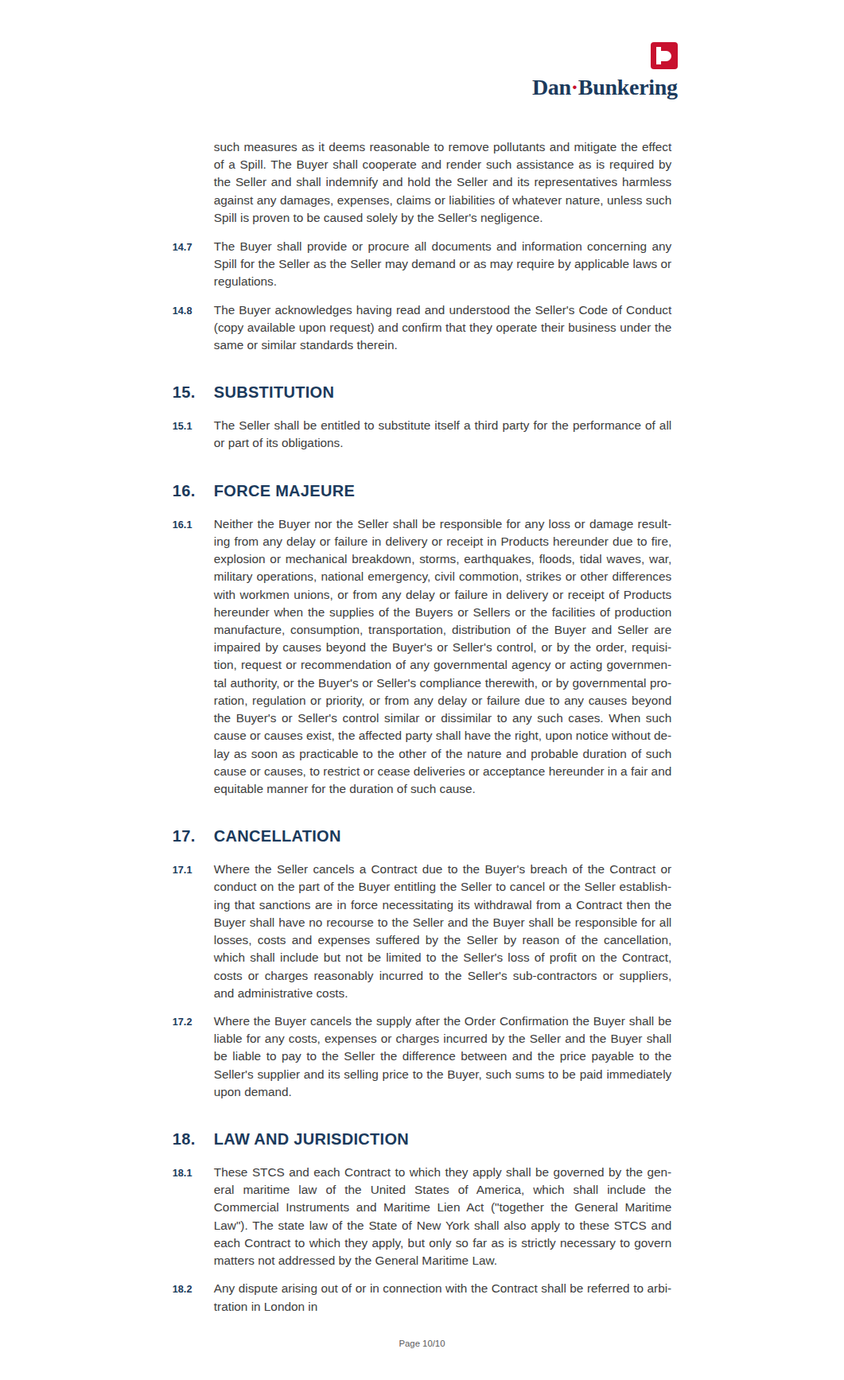Dan·Bunkering
such measures as it deems reasonable to remove pollutants and mitigate the effect of a Spill. The Buyer shall cooperate and render such assistance as is required by the Seller and shall indemnify and hold the Seller and its representatives harmless against any damages, expenses, claims or liabilities of whatever nature, unless such Spill is proven to be caused solely by the Seller's negligence.
14.7
The Buyer shall provide or procure all documents and information concerning any Spill for the Seller as the Seller may demand or as may require by applicable laws or regulations.
14.8
The Buyer acknowledges having read and understood the Seller's Code of Conduct (copy available upon request) and confirm that they operate their business under the same or similar standards therein.
15. SUBSTITUTION
15.1
The Seller shall be entitled to substitute itself a third party for the performance of all or part of its obligations.
16. FORCE MAJEURE
16.1
Neither the Buyer nor the Seller shall be responsible for any loss or damage resulting from any delay or failure in delivery or receipt in Products hereunder due to fire, explosion or mechanical breakdown, storms, earthquakes, floods, tidal waves, war, military operations, national emergency, civil commotion, strikes or other differences with workmen unions, or from any delay or failure in delivery or receipt of Products hereunder when the supplies of the Buyers or Sellers or the facilities of production manufacture, consumption, transportation, distribution of the Buyer and Seller are impaired by causes beyond the Buyer's or Seller's control, or by the order, requisition, request or recommendation of any governmental agency or acting governmental authority, or the Buyer's or Seller's compliance therewith, or by governmental proration, regulation or priority, or from any delay or failure due to any causes beyond the Buyer's or Seller's control similar or dissimilar to any such cases. When such cause or causes exist, the affected party shall have the right, upon notice without delay as soon as practicable to the other of the nature and probable duration of such cause or causes, to restrict or cease deliveries or acceptance hereunder in a fair and equitable manner for the duration of such cause.
17. CANCELLATION
17.1
Where the Seller cancels a Contract due to the Buyer's breach of the Contract or conduct on the part of the Buyer entitling the Seller to cancel or the Seller establishing that sanctions are in force necessitating its withdrawal from a Contract then the Buyer shall have no recourse to the Seller and the Buyer shall be responsible for all losses, costs and expenses suffered by the Seller by reason of the cancellation, which shall include but not be limited to the Seller's loss of profit on the Contract, costs or charges reasonably incurred to the Seller's sub-contractors or suppliers, and administrative costs.
17.2
Where the Buyer cancels the supply after the Order Confirmation the Buyer shall be liable for any costs, expenses or charges incurred by the Seller and the Buyer shall be liable to pay to the Seller the difference between and the price payable to the Seller's supplier and its selling price to the Buyer, such sums to be paid immediately upon demand.
18. LAW AND JURISDICTION
18.1
These STCS and each Contract to which they apply shall be governed by the general maritime law of the United States of America, which shall include the Commercial Instruments and Maritime Lien Act ("together the General Maritime Law"). The state law of the State of New York shall also apply to these STCS and each Contract to which they apply, but only so far as is strictly necessary to govern matters not addressed by the General Maritime Law.
18.2
Any dispute arising out of or in connection with the Contract shall be referred to arbitration in London in
Page 10/10